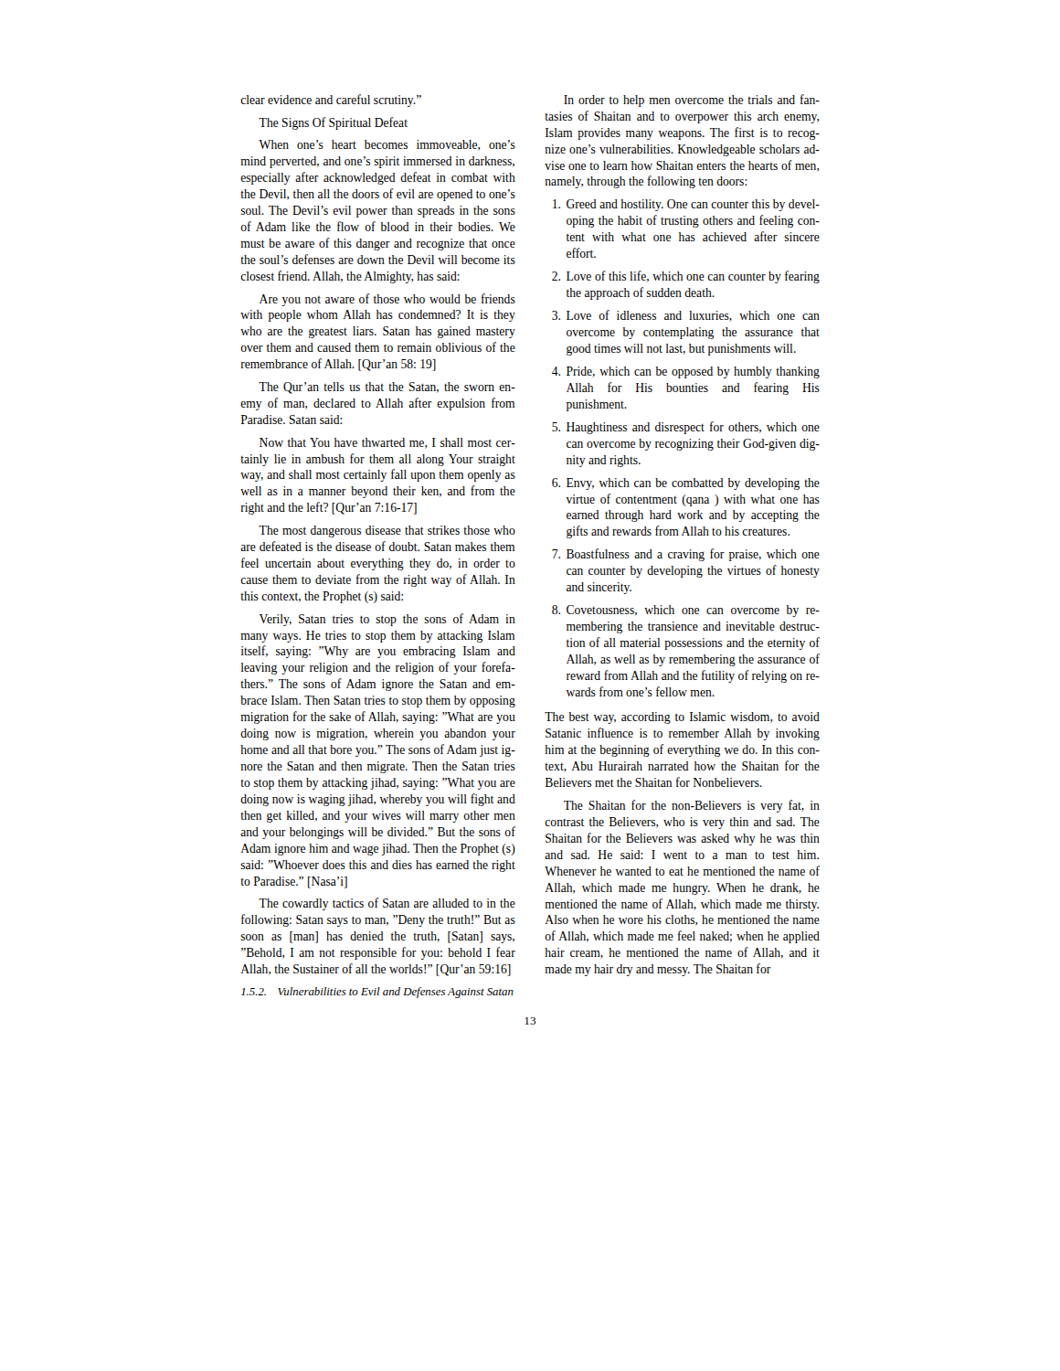clear evidence and careful scrutiny.”
The Signs Of Spiritual Defeat
When one’s heart becomes immoveable, one’s mind perverted, and one’s spirit immersed in darkness, especially after acknowledged defeat in combat with the Devil, then all the doors of evil are opened to one’s soul. The Devil’s evil power than spreads in the sons of Adam like the flow of blood in their bodies. We must be aware of this danger and recognize that once the soul’s defenses are down the Devil will become its closest friend. Allah, the Almighty, has said:
Are you not aware of those who would be friends with people whom Allah has condemned? It is they who are the greatest liars. Satan has gained mastery over them and caused them to remain oblivious of the remembrance of Allah. [Qur’an 58: 19]
The Qur’an tells us that the Satan, the sworn enemy of man, declared to Allah after expulsion from Paradise. Satan said:
Now that You have thwarted me, I shall most certainly lie in ambush for them all along Your straight way, and shall most certainly fall upon them openly as well as in a manner beyond their ken, and from the right and the left? [Qur’an 7:16-17]
The most dangerous disease that strikes those who are defeated is the disease of doubt. Satan makes them feel uncertain about everything they do, in order to cause them to deviate from the right way of Allah. In this context, the Prophet (s) said:
Verily, Satan tries to stop the sons of Adam in many ways. He tries to stop them by attacking Islam itself, saying: ”Why are you embracing Islam and leaving your religion and the religion of your forefathers.” The sons of Adam ignore the Satan and embrace Islam. Then Satan tries to stop them by opposing migration for the sake of Allah, saying: ”What are you doing now is migration, wherein you abandon your home and all that bore you.” The sons of Adam just ignore the Satan and then migrate. Then the Satan tries to stop them by attacking jihad, saying: ”What you are doing now is waging jihad, whereby you will fight and then get killed, and your wives will marry other men and your belongings will be divided.” But the sons of Adam ignore him and wage jihad. Then the Prophet (s) said: ”Whoever does this and dies has earned the right to Paradise.” [Nasa’i]
The cowardly tactics of Satan are alluded to in the following: Satan says to man, ”Deny the truth!” But as soon as [man] has denied the truth, [Satan] says, ”Behold, I am not responsible for you: behold I fear Allah, the Sustainer of all the worlds!” [Qur’an 59:16]
1.5.2. Vulnerabilities to Evil and Defenses Against Satan
In order to help men overcome the trials and fantasies of Shaitan and to overpower this arch enemy, Islam provides many weapons. The first is to recognize one’s vulnerabilities. Knowledgeable scholars advise one to learn how Shaitan enters the hearts of men, namely, through the following ten doors:
Greed and hostility. One can counter this by developing the habit of trusting others and feeling content with what one has achieved after sincere effort.
Love of this life, which one can counter by fearing the approach of sudden death.
Love of idleness and luxuries, which one can overcome by contemplating the assurance that good times will not last, but punishments will.
Pride, which can be opposed by humbly thanking Allah for His bounties and fearing His punishment.
Haughtiness and disrespect for others, which one can overcome by recognizing their God-given dignity and rights.
Envy, which can be combatted by developing the virtue of contentment (qana ) with what one has earned through hard work and by accepting the gifts and rewards from Allah to his creatures.
Boastfulness and a craving for praise, which one can counter by developing the virtues of honesty and sincerity.
Covetousness, which one can overcome by remembering the transience and inevitable destruction of all material possessions and the eternity of Allah, as well as by remembering the assurance of reward from Allah and the futility of relying on rewards from one’s fellow men.
The best way, according to Islamic wisdom, to avoid Satanic influence is to remember Allah by invoking him at the beginning of everything we do. In this context, Abu Hurairah narrated how the Shaitan for the Believers met the Shaitan for Nonbelievers.
The Shaitan for the non-Believers is very fat, in contrast the Believers, who is very thin and sad. The Shaitan for the Believers was asked why he was thin and sad. He said: I went to a man to test him. Whenever he wanted to eat he mentioned the name of Allah, which made me hungry. When he drank, he mentioned the name of Allah, which made me thirsty. Also when he wore his cloths, he mentioned the name of Allah, which made me feel naked; when he applied hair cream, he mentioned the name of Allah, and it made my hair dry and messy. The Shaitan for
13